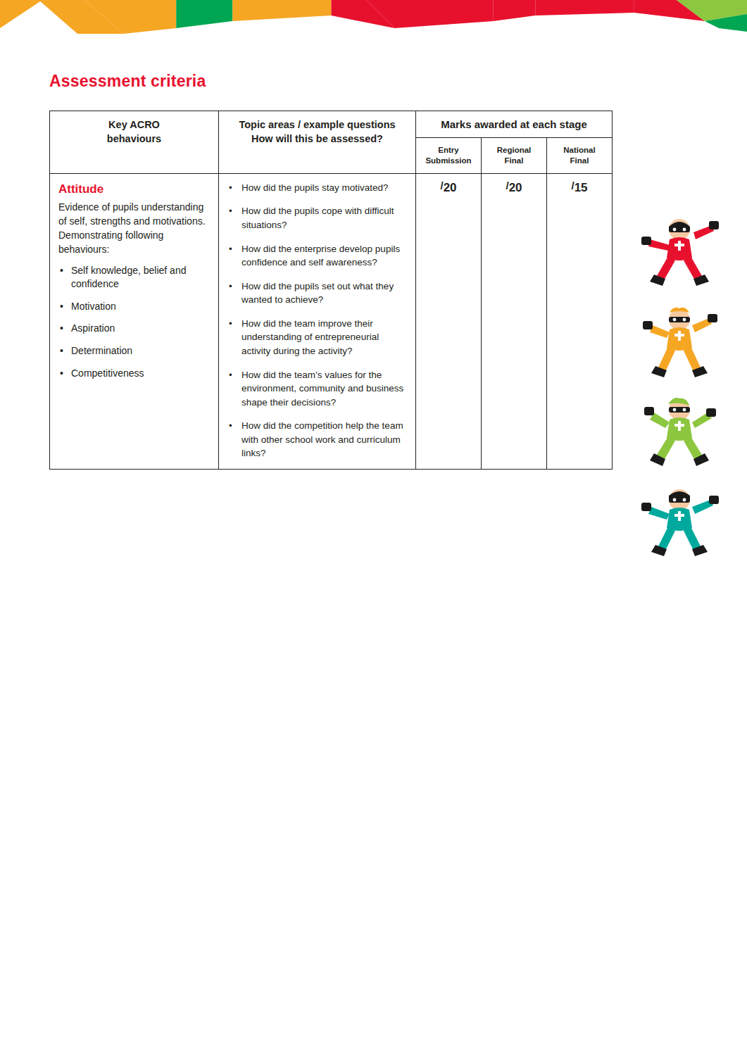Assessment criteria
| Key ACRO behaviours | Topic areas / example questions How will this be assessed? | Marks awarded at each stage |
| --- | --- | --- |
| Entry Submission | Regional Final | National Final |
| Attitude Evidence of pupils understanding of self, strengths and motivations. Demonstrating following behaviours: Self knowledge, belief and confidence Motivation Aspiration Determination Competitiveness | How did the pupils stay motivated? How did the pupils cope with difficult situations? How did the enterprise develop pupils confidence and self awareness? How did the pupils set out what they wanted to achieve? How did the team improve their understanding of entrepreneurial activity during the activity? How did the team’s values for the environment, community and business shape their decisions? How did the competition help the team with other school work and curriculum links? | / 20 | / 20 | / 15 |